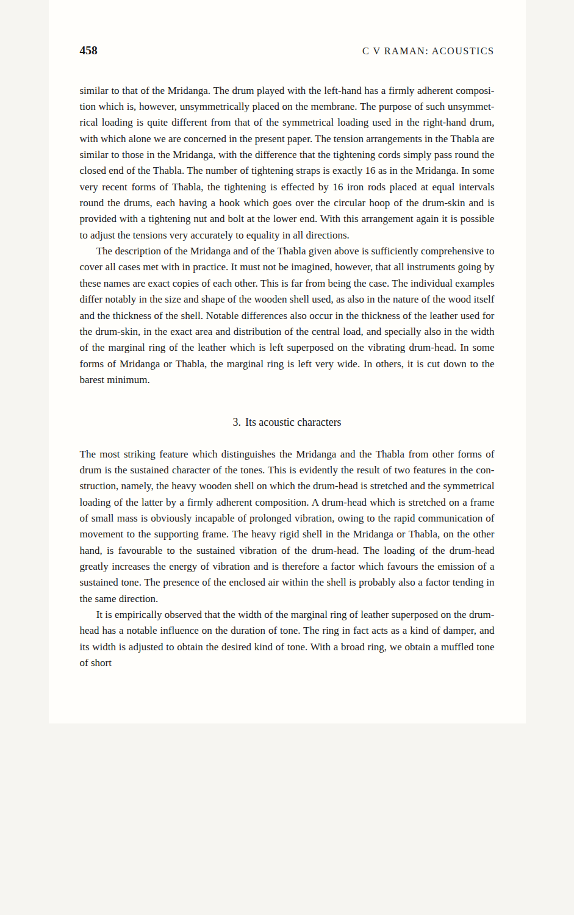458 C V Raman: Acoustics
similar to that of the Mridanga. The drum played with the left-hand has a firmly adherent composition which is, however, unsymmetrically placed on the membrane. The purpose of such unsymmetrical loading is quite different from that of the symmetrical loading used in the right-hand drum, with which alone we are concerned in the present paper. The tension arrangements in the Thabla are similar to those in the Mridanga, with the difference that the tightening cords simply pass round the closed end of the Thabla. The number of tightening straps is exactly 16 as in the Mridanga. In some very recent forms of Thabla, the tightening is effected by 16 iron rods placed at equal intervals round the drums, each having a hook which goes over the circular hoop of the drum-skin and is provided with a tightening nut and bolt at the lower end. With this arrangement again it is possible to adjust the tensions very accurately to equality in all directions.
The description of the Mridanga and of the Thabla given above is sufficiently comprehensive to cover all cases met with in practice. It must not be imagined, however, that all instruments going by these names are exact copies of each other. This is far from being the case. The individual examples differ notably in the size and shape of the wooden shell used, as also in the nature of the wood itself and the thickness of the shell. Notable differences also occur in the thickness of the leather used for the drum-skin, in the exact area and distribution of the central load, and specially also in the width of the marginal ring of the leather which is left superposed on the vibrating drum-head. In some forms of Mridanga or Thabla, the marginal ring is left very wide. In others, it is cut down to the barest minimum.
3. Its acoustic characters
The most striking feature which distinguishes the Mridanga and the Thabla from other forms of drum is the sustained character of the tones. This is evidently the result of two features in the construction, namely, the heavy wooden shell on which the drum-head is stretched and the symmetrical loading of the latter by a firmly adherent composition. A drum-head which is stretched on a frame of small mass is obviously incapable of prolonged vibration, owing to the rapid communication of movement to the supporting frame. The heavy rigid shell in the Mridanga or Thabla, on the other hand, is favourable to the sustained vibration of the drum-head. The loading of the drum-head greatly increases the energy of vibration and is therefore a factor which favours the emission of a sustained tone. The presence of the enclosed air within the shell is probably also a factor tending in the same direction.
It is empirically observed that the width of the marginal ring of leather superposed on the drum-head has a notable influence on the duration of tone. The ring in fact acts as a kind of damper, and its width is adjusted to obtain the desired kind of tone. With a broad ring, we obtain a muffled tone of short